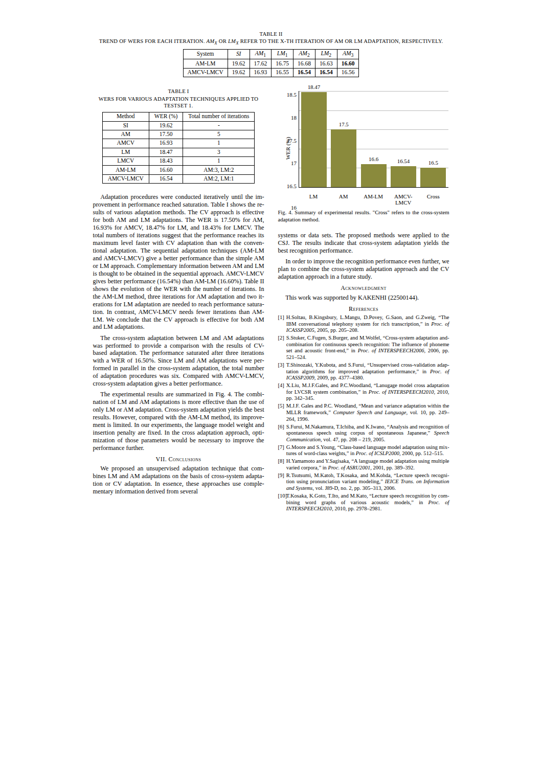TABLE II Trend of WERs for each iteration. AMx or LMx refer to the x-th iteration of AM or LM adaptation, respectively.
| System | SI | AM 1 | LM 1 | AM 2 | LM 2 | AM 3 |
| --- | --- | --- | --- | --- | --- | --- |
| AM-LM | 19.62 | 17.62 | 16.75 | 16.68 | 16.63 | 16.60 |
| AMCV-LMCV | 19.62 | 16.93 | 16.55 | 16.54 | 16.54 | 16.56 |
TABLE I WERs for various adaptation techniques applied to testset 1.
| Method | WER (%) | Total number of iterations |
| --- | --- | --- |
| SI | 19.62 | - |
| AM | 17.50 | 5 |
| AMCV | 16.93 | 1 |
| LM | 18.47 | 3 |
| LMCV | 18.43 | 1 |
| AM-LM | 16.60 | AM:3, LM:2 |
| AMCV-LMCV | 16.54 | AM:2, LM:1 |
Adaptation procedures were conducted iteratively until the improvement in performance reached saturation. Table I shows the results of various adaptation methods. The CV approach is effective for both AM and LM adaptations. The WER is 17.50% for AM, 16.93% for AMCV, 18.47% for LM, and 18.43% for LMCV. The total numbers of iterations suggest that the performance reaches its maximum level faster with CV adaptation than with the conventional adaptation. The sequential adaptation techniques (AM-LM and AMCV-LMCV) give a better performance than the simple AM or LM approach. Complementary information between AM and LM is thought to be obtained in the sequential approach. AMCV-LMCV gives better performance (16.54%) than AM-LM (16.60%). Table II shows the evolution of the WER with the number of iterations. In the AM-LM method, three iterations for AM adaptation and two iterations for LM adaptation are needed to reach performance saturation. In contrast, AMCV-LMCV needs fewer iterations than AM-LM. We conclude that the CV approach is effective for both AM and LM adaptations.
The cross-system adaptation between LM and AM adaptations was performed to provide a comparison with the results of CV-based adaptation. The performance saturated after three iterations with a WER of 16.50%. Since LM and AM adaptations were performed in parallel in the cross-system adaptation, the total number of adaptation procedures was six. Compared with AMCV-LMCV, cross-system adaptation gives a better performance.
The experimental results are summarized in Fig. 4. The combination of LM and AM adaptations is more effective than the use of only LM or AM adaptation. Cross-system adaptation yields the best results. However, compared with the AM-LM method, its improvement is limited. In our experiments, the language model weight and insertion penalty are fixed. In the cross adaptation approach, optimization of those parameters would be necessary to improve the performance further.
VII. Conclusions
We proposed an unsupervised adaptation technique that combines LM and AM adaptations on the basis of cross-system adaptation or CV adaptation. In essence, these approaches use complementary information derived from several
WER (%)
18.5
18
17.5
17
16.5
16
18.47
17.5
16.6
16.54
16.5
LM AM AM-LM AMCV-
LMCV Cross
Fig. 4. Summary of experimental results. "Cross" refers to the cross-system adaptation method.
systems or data sets. The proposed methods were applied to the CSJ. The results indicate that cross-system adaptation yields the best recognition performance.
In order to improve the recognition performance even further, we plan to combine the cross-system adaptation approach and the CV adaptation approach in a future study.
Acknowledgment
This work was supported by KAKENHI (22500144).
References
[1] H.Soltau, B.Kingsbury, L.Mangu, D.Povey, G.Saon, and G.Zweig, “The IBM conversational telephony system for rich transcription,” in Proc. of ICASSP2005, 2005, pp. 205–208.
[2] S.Stuker, C.Fugen, S.Burger, and M.Wolfel, “Cross-system adaptation andcombination for continuous speech recognition: The influence of phoneme set and acoustic front-end,” in Proc. of INTERSPEECH2006, 2006, pp. 521–524.
[3] T.Shinozaki, Y.Kubota, and S.Furui, “Unsupervised cross-validation adaptation algorithms for improved adaptation performance,” in Proc. of ICASSP2009, 2009, pp. 4377–4380.
[4] X.Liu, M.J.F.Gales, and P.C.Woodland, “Lanugage model cross adaptation for LVCSR system combination,” in Proc. of INTERSPEECH2010, 2010, pp. 342–345.
[5] M.J.F. Gales and P.C. Woodland, “Mean and variance adaptation within the MLLR framework,” Computer Speech and Language, vol. 10, pp. 249–264, 1996.
[6] S.Furui, M.Nakamura, T.Ichiba, and K.Iwano, “Analysis and recognition of spontaneous speech using corpus of spontaneous Japanese,” Speech Communication, vol. 47, pp. 208 – 219, 2005.
[7] G.Moore and S.Young, “Class-based language model adaptation using mixtures of word-class weights,” in Proc. of ICSLP2000, 2000, pp. 512–515.
[8] H.Yamamoto and Y.Sagisaka, “A language model adaptation using multiple varied corpora,” in Proc. of ASRU2001, 2001, pp. 389–392.
[9] R.Tsutsumi, M.Katoh, T.Kosaka, and M.Kohda, “Lecture speech recognition using pronunciation variant modeling,” IEICE Trans. on Information and Systems, vol. J89-D, no. 2, pp. 305–313, 2006.
[10] T.Kosaka, K.Goto, T.Ito, and M.Kato, “Lecture speech recognition by combining word graphs of various acoustic models,” in Proc. of INTERSPEECH2010, 2010, pp. 2978–2981.